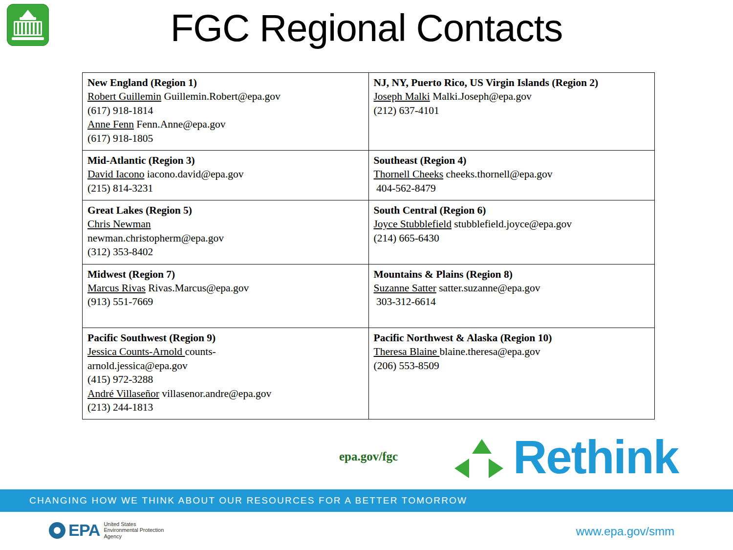FGC Regional Contacts
| New England (Region 1) Robert Guillemin Guillemin.Robert@epa.gov (617) 918-1814 Anne Fenn Fenn.Anne@epa.gov (617) 918-1805 | NJ, NY, Puerto Rico, US Virgin Islands (Region 2) Joseph Malki Malki.Joseph@epa.gov (212) 637-4101 |
| Mid-Atlantic (Region 3) David Iacono iacono.david@epa.gov (215) 814-3231 | Southeast (Region 4) Thornell Cheeks cheeks.thornell@epa.gov 404-562-8479 |
| Great Lakes (Region 5) Chris Newman newman.christopherm@epa.gov (312) 353-8402 | South Central (Region 6) Joyce Stubblefield stubblefield.joyce@epa.gov (214) 665-6430 |
| Midwest (Region 7) Marcus Rivas Rivas.Marcus@epa.gov (913) 551-7669 | Mountains & Plains (Region 8) Suzanne Satter satter.suzanne@epa.gov 303-312-6614 |
| Pacific Southwest (Region 9) Jessica Counts-Arnold counts- arnold.jessica@epa.gov (415) 972-3288 André Villaseñor villasenor.andre@epa.gov (213) 244-1813 | Pacific Northwest & Alaska (Region 10) Theresa Blaine blaine.theresa@epa.gov (206) 553-8509 |
epa.gov/fgc
Re think
CHANGING HOW WE THINK ABOUT OUR RESOURCES FOR A BETTER TOMORROW
EPA
United States
Environmental Protection
Agency
www.epa.gov/smm